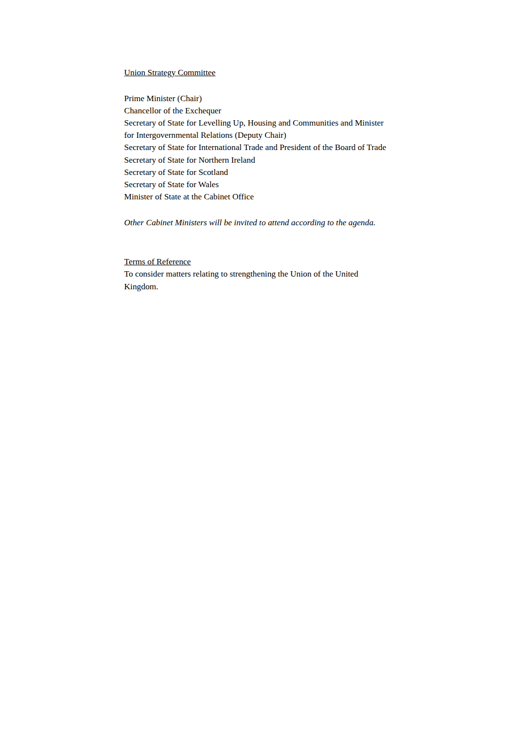Union Strategy Committee
Prime Minister (Chair)
Chancellor of the Exchequer
Secretary of State for Levelling Up, Housing and Communities and Minister for Intergovernmental Relations (Deputy Chair)
Secretary of State for International Trade and President of the Board of Trade
Secretary of State for Northern Ireland
Secretary of State for Scotland
Secretary of State for Wales
Minister of State at the Cabinet Office
Other Cabinet Ministers will be invited to attend according to the agenda.
Terms of Reference
To consider matters relating to strengthening the Union of the United Kingdom.